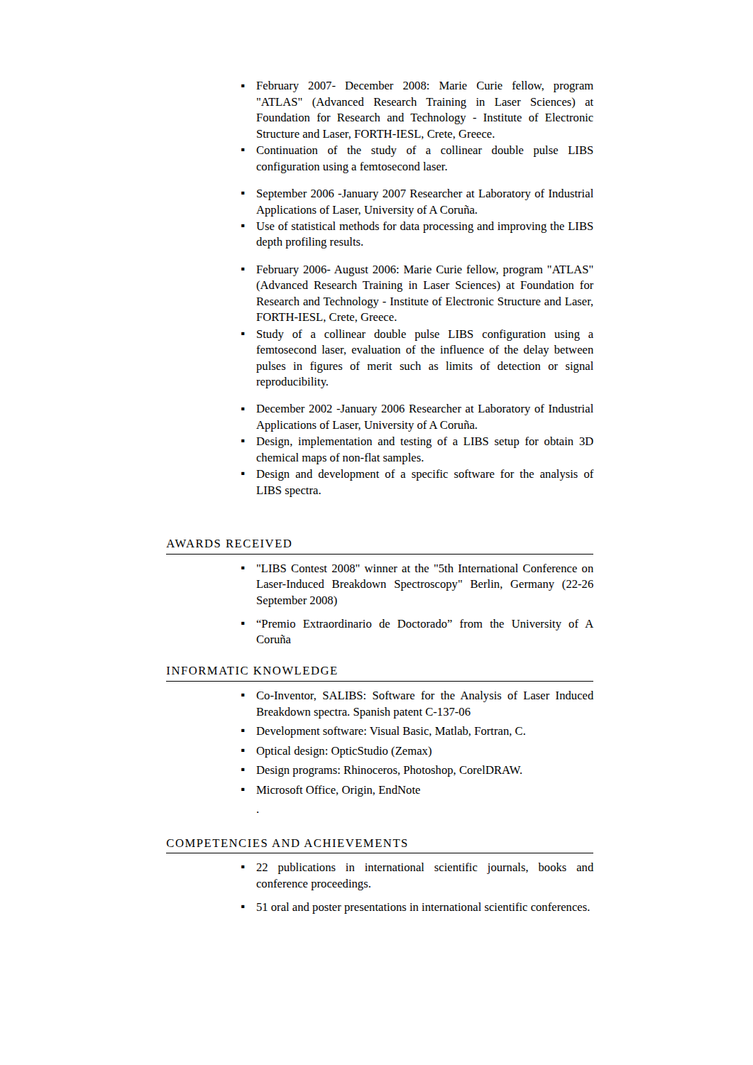February 2007- December 2008: Marie Curie fellow, program "ATLAS" (Advanced Research Training in Laser Sciences) at Foundation for Research and Technology - Institute of Electronic Structure and Laser, FORTH-IESL, Crete, Greece.
Continuation of the study of a collinear double pulse LIBS configuration using a femtosecond laser.
September 2006 -January 2007 Researcher at Laboratory of Industrial Applications of Laser, University of A Coruña.
Use of statistical methods for data processing and improving the LIBS depth profiling results.
February 2006- August 2006: Marie Curie fellow, program "ATLAS" (Advanced Research Training in Laser Sciences) at Foundation for Research and Technology - Institute of Electronic Structure and Laser, FORTH-IESL, Crete, Greece.
Study of a collinear double pulse LIBS configuration using a femtosecond laser, evaluation of the influence of the delay between pulses in figures of merit such as limits of detection or signal reproducibility.
December 2002 -January 2006 Researcher at Laboratory of Industrial Applications of Laser, University of A Coruña.
Design, implementation and testing of a LIBS setup for obtain 3D chemical maps of non-flat samples.
Design and development of a specific software for the analysis of LIBS spectra.
AWARDS RECEIVED
"LIBS Contest 2008" winner at the "5th International Conference on Laser-Induced Breakdown Spectroscopy" Berlin, Germany (22-26 September 2008)
“Premio Extraordinario de Doctorado” from the University of A Coruña
INFORMATIC KNOWLEDGE
Co-Inventor, SALIBS: Software for the Analysis of Laser Induced Breakdown spectra. Spanish patent C-137-06
Development software: Visual Basic, Matlab, Fortran, C.
Optical design: OpticStudio (Zemax)
Design programs: Rhinoceros, Photoshop, CorelDRAW.
Microsoft Office, Origin, EndNote
.
COMPETENCIES AND ACHIEVEMENTS
22 publications in international scientific journals, books and conference proceedings.
51 oral and poster presentations in international scientific conferences.